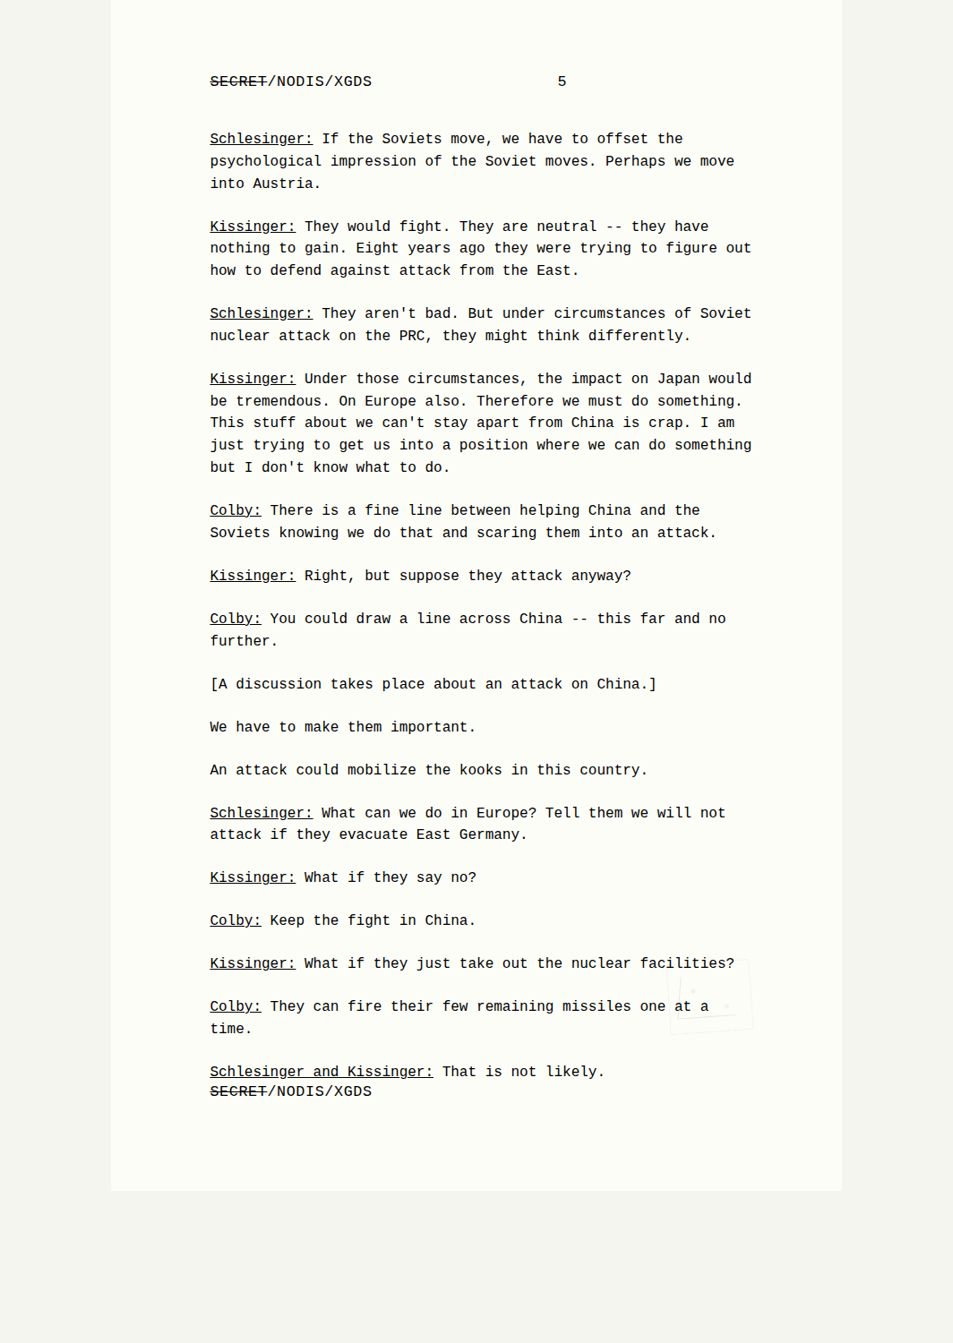SECRET/NODIS/XGDS 5
Schlesinger: If the Soviets move, we have to offset the psychological impression of the Soviet moves. Perhaps we move into Austria.
Kissinger: They would fight. They are neutral -- they have nothing to gain. Eight years ago they were trying to figure out how to defend against attack from the East.
Schlesinger: They aren't bad. But under circumstances of Soviet nuclear attack on the PRC, they might think differently.
Kissinger: Under those circumstances, the impact on Japan would be tremendous. On Europe also. Therefore we must do something. This stuff about we can't stay apart from China is crap. I am just trying to get us into a position where we can do something but I don't know what to do.
Colby: There is a fine line between helping China and the Soviets knowing we do that and scaring them into an attack.
Kissinger: Right, but suppose they attack anyway?
Colby: You could draw a line across China -- this far and no further.
[A discussion takes place about an attack on China.]
We have to make them important.
An attack could mobilize the kooks in this country.
Schlesinger: What can we do in Europe? Tell them we will not attack if they evacuate East Germany.
Kissinger: What if they say no?
Colby: Keep the fight in China.
Kissinger: What if they just take out the nuclear facilities?
Colby: They can fire their few remaining missiles one at a time.
Schlesinger and Kissinger: That is not likely.
SECRET/NODIS/XGDS